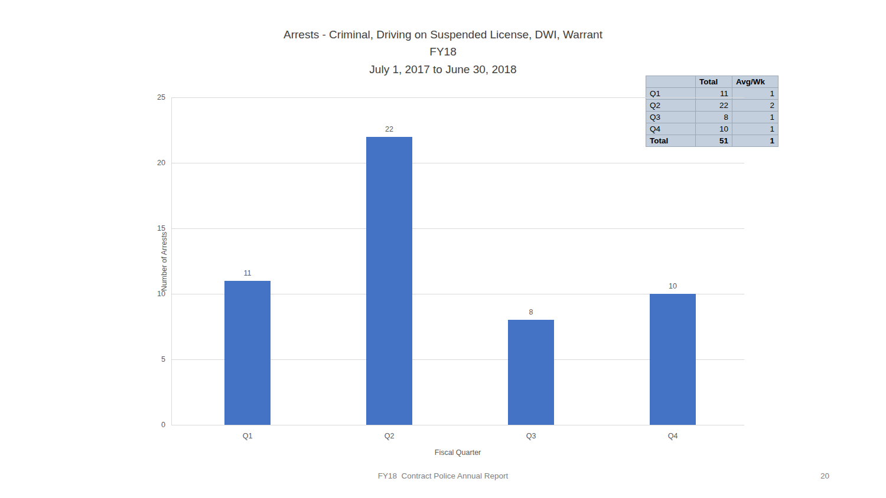Arrests - Criminal, Driving on Suspended License, DWI, Warrant
FY18
July 1, 2017 to June 30, 2018
| | Total | Avg/Wk |
| --- | --- | --- |
| Q1 | 11 | 1 |
| Q2 | 22 | 2 |
| Q3 | 8 | 1 |
| Q4 | 10 | 1 |
| Total | 51 | 1 |
25
20
15
10
5
0
Number of Arrests
11 Q1
22 Q2
8 Q3
10 Q4
Fiscal Quarter
FY18 Contract Police Annual Report
20